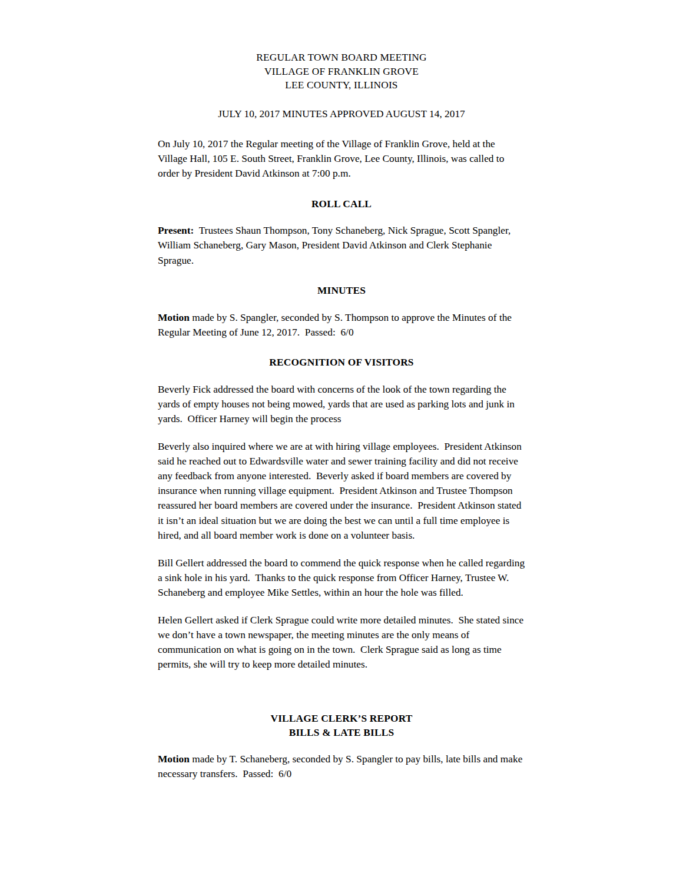REGULAR TOWN BOARD MEETING
VILLAGE OF FRANKLIN GROVE
LEE COUNTY, ILLINOIS
JULY 10, 2017 MINUTES APPROVED AUGUST 14, 2017
On July 10, 2017 the Regular meeting of the Village of Franklin Grove, held at the Village Hall, 105 E. South Street, Franklin Grove, Lee County, Illinois, was called to order by President David Atkinson at 7:00 p.m.
ROLL CALL
Present: Trustees Shaun Thompson, Tony Schaneberg, Nick Sprague, Scott Spangler, William Schaneberg, Gary Mason, President David Atkinson and Clerk Stephanie Sprague.
MINUTES
Motion made by S. Spangler, seconded by S. Thompson to approve the Minutes of the Regular Meeting of June 12, 2017. Passed: 6/0
RECOGNITION OF VISITORS
Beverly Fick addressed the board with concerns of the look of the town regarding the yards of empty houses not being mowed, yards that are used as parking lots and junk in yards. Officer Harney will begin the process
Beverly also inquired where we are at with hiring village employees. President Atkinson said he reached out to Edwardsville water and sewer training facility and did not receive any feedback from anyone interested. Beverly asked if board members are covered by insurance when running village equipment. President Atkinson and Trustee Thompson reassured her board members are covered under the insurance. President Atkinson stated it isn’t an ideal situation but we are doing the best we can until a full time employee is hired, and all board member work is done on a volunteer basis.
Bill Gellert addressed the board to commend the quick response when he called regarding a sink hole in his yard. Thanks to the quick response from Officer Harney, Trustee W. Schaneberg and employee Mike Settles, within an hour the hole was filled.
Helen Gellert asked if Clerk Sprague could write more detailed minutes. She stated since we don’t have a town newspaper, the meeting minutes are the only means of communication on what is going on in the town. Clerk Sprague said as long as time permits, she will try to keep more detailed minutes.
VILLAGE CLERK’S REPORT
BILLS & LATE BILLS
Motion made by T. Schaneberg, seconded by S. Spangler to pay bills, late bills and make necessary transfers. Passed: 6/0